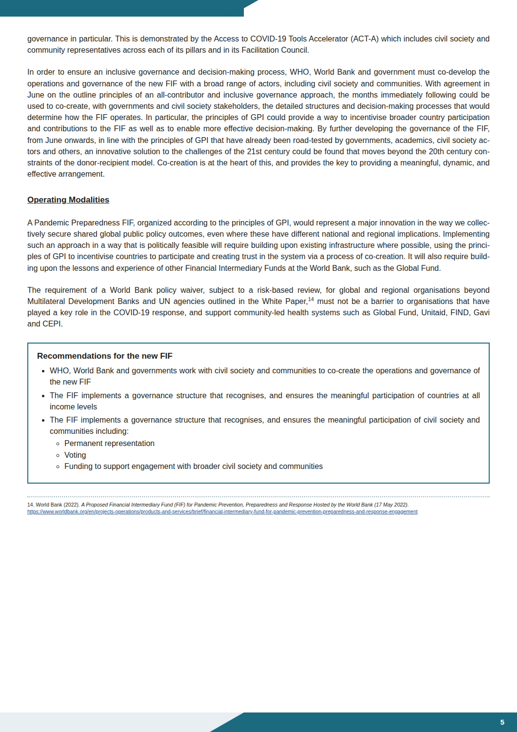governance in particular. This is demonstrated by the Access to COVID-19 Tools Accelerator (ACT-A) which includes civil society and community representatives across each of its pillars and in its Facilitation Council.
In order to ensure an inclusive governance and decision-making process, WHO, World Bank and government must co-develop the operations and governance of the new FIF with a broad range of actors, including civil society and communities. With agreement in June on the outline principles of an all-contributor and inclusive governance approach, the months immediately following could be used to co-create, with governments and civil society stakeholders, the detailed structures and decision-making processes that would determine how the FIF operates. In particular, the principles of GPI could provide a way to incentivise broader country participation and contributions to the FIF as well as to enable more effective decision-making. By further developing the governance of the FIF, from June onwards, in line with the principles of GPI that have already been road-tested by governments, academics, civil society actors and others, an innovative solution to the challenges of the 21st century could be found that moves beyond the 20th century constraints of the donor-recipient model. Co-creation is at the heart of this, and provides the key to providing a meaningful, dynamic, and effective arrangement.
Operating Modalities
A Pandemic Preparedness FIF, organized according to the principles of GPI, would represent a major innovation in the way we collectively secure shared global public policy outcomes, even where these have different national and regional implications. Implementing such an approach in a way that is politically feasible will require building upon existing infrastructure where possible, using the principles of GPI to incentivise countries to participate and creating trust in the system via a process of co-creation. It will also require building upon the lessons and experience of other Financial Intermediary Funds at the World Bank, such as the Global Fund.
The requirement of a World Bank policy waiver, subject to a risk-based review, for global and regional organisations beyond Multilateral Development Banks and UN agencies outlined in the White Paper,14 must not be a barrier to organisations that have played a key role in the COVID-19 response, and support community-led health systems such as Global Fund, Unitaid, FIND, Gavi and CEPI.
Recommendations for the new FIF
WHO, World Bank and governments work with civil society and communities to co-create the operations and governance of the new FIF
The FIF implements a governance structure that recognises, and ensures the meaningful participation of countries at all income levels
The FIF implements a governance structure that recognises, and ensures the meaningful participation of civil society and communities including:
Permanent representation
Voting
Funding to support engagement with broader civil society and communities
14. World Bank (2022). A Proposed Financial Intermediary Fund (FIF) for Pandemic Prevention, Preparedness and Response Hosted by the World Bank (17 May 2022).
https://www.worldbank.org/en/projects-operations/products-and-services/brief/financial-intermediary-fund-for-pandemic-prevention-preparedness-and-response-engagement
5